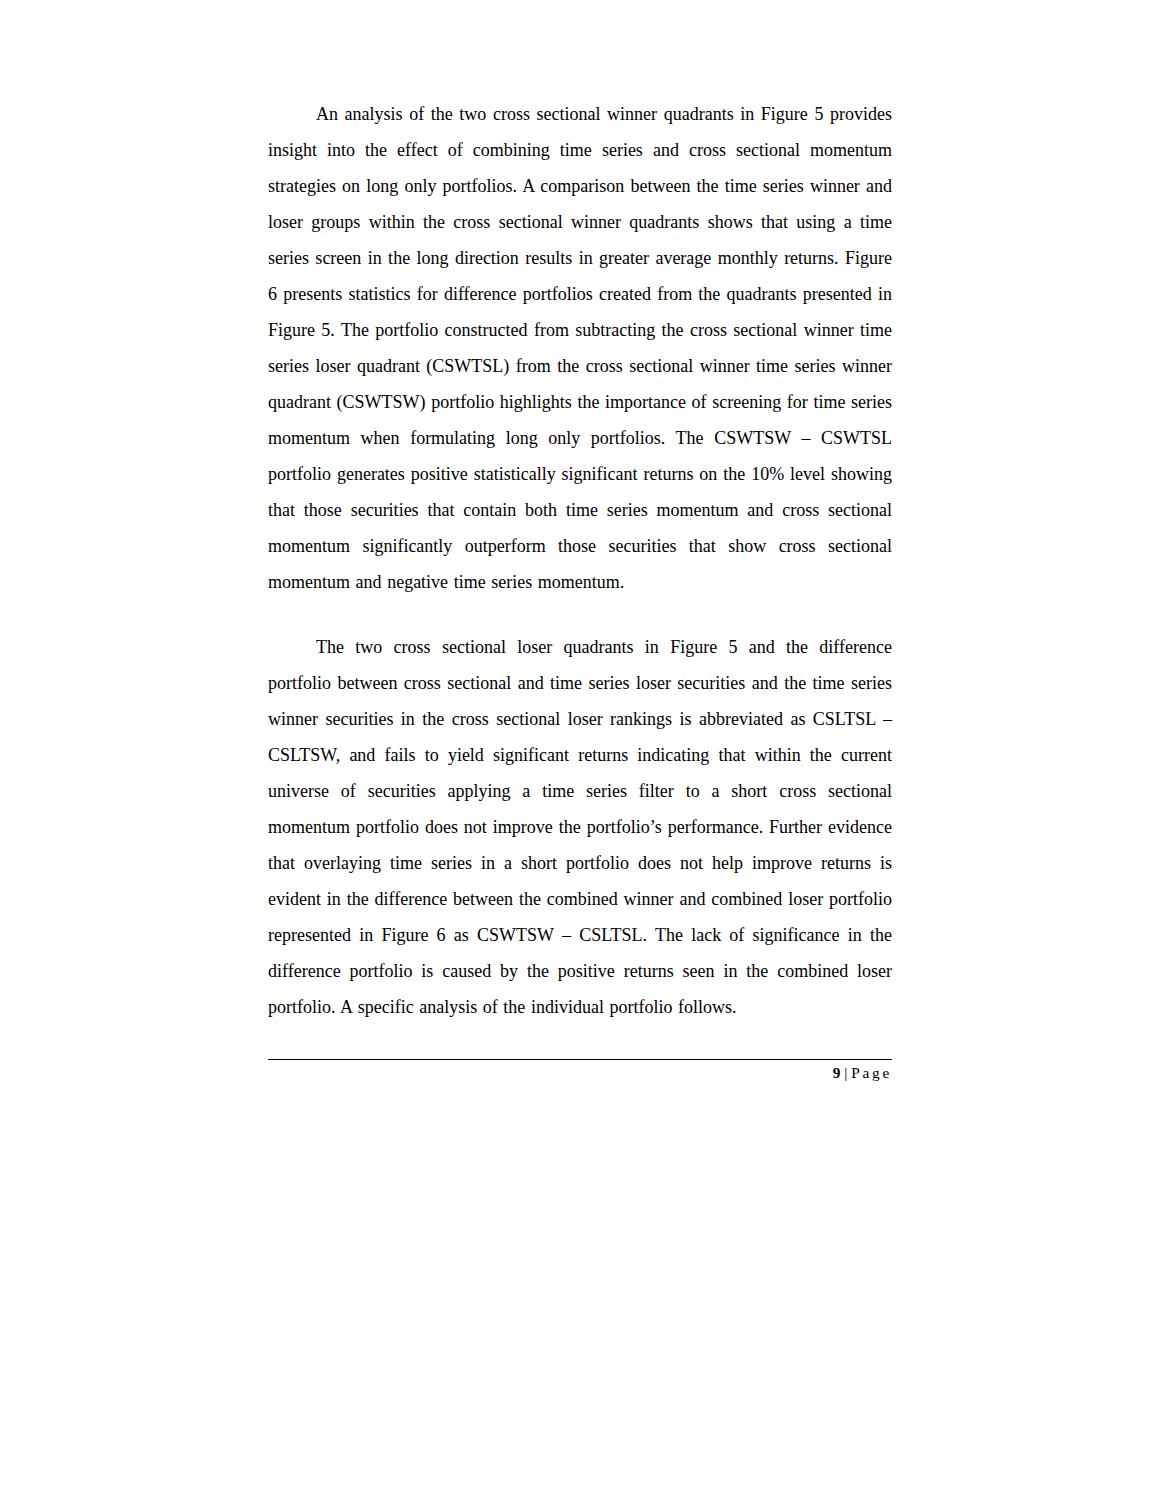An analysis of the two cross sectional winner quadrants in Figure 5 provides insight into the effect of combining time series and cross sectional momentum strategies on long only portfolios. A comparison between the time series winner and loser groups within the cross sectional winner quadrants shows that using a time series screen in the long direction results in greater average monthly returns. Figure 6 presents statistics for difference portfolios created from the quadrants presented in Figure 5. The portfolio constructed from subtracting the cross sectional winner time series loser quadrant (CSWTSL) from the cross sectional winner time series winner quadrant (CSWTSW) portfolio highlights the importance of screening for time series momentum when formulating long only portfolios. The CSWTSW – CSWTSL portfolio generates positive statistically significant returns on the 10% level showing that those securities that contain both time series momentum and cross sectional momentum significantly outperform those securities that show cross sectional momentum and negative time series momentum.
The two cross sectional loser quadrants in Figure 5 and the difference portfolio between cross sectional and time series loser securities and the time series winner securities in the cross sectional loser rankings is abbreviated as CSLTSL – CSLTSW, and fails to yield significant returns indicating that within the current universe of securities applying a time series filter to a short cross sectional momentum portfolio does not improve the portfolio’s performance. Further evidence that overlaying time series in a short portfolio does not help improve returns is evident in the difference between the combined winner and combined loser portfolio represented in Figure 6 as CSWTSW – CSLTSL. The lack of significance in the difference portfolio is caused by the positive returns seen in the combined loser portfolio. A specific analysis of the individual portfolio follows.
9 | Page